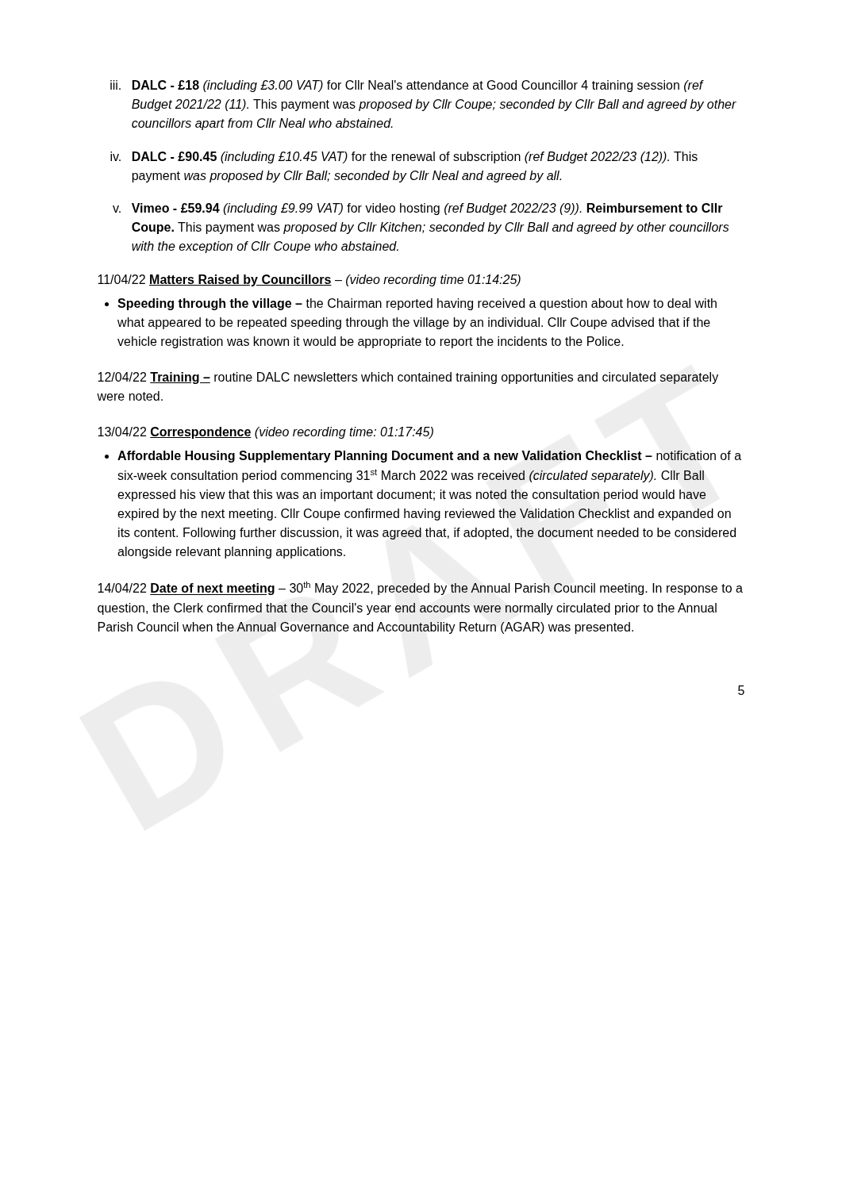DRAFT
DALC - £18 (including £3.00 VAT) for Cllr Neal's attendance at Good Councillor 4 training session (ref Budget 2021/22 (11). This payment was proposed by Cllr Coupe; seconded by Cllr Ball and agreed by other councillors apart from Cllr Neal who abstained.
DALC - £90.45 (including £10.45 VAT) for the renewal of subscription (ref Budget 2022/23 (12)). This payment was proposed by Cllr Ball; seconded by Cllr Neal and agreed by all.
Vimeo - £59.94 (including £9.99 VAT) for video hosting (ref Budget 2022/23 (9)). Reimbursement to Cllr Coupe. This payment was proposed by Cllr Kitchen; seconded by Cllr Ball and agreed by other councillors with the exception of Cllr Coupe who abstained.
11/04/22 Matters Raised by Councillors – (video recording time 01:14:25)
Speeding through the village – the Chairman reported having received a question about how to deal with what appeared to be repeated speeding through the village by an individual. Cllr Coupe advised that if the vehicle registration was known it would be appropriate to report the incidents to the Police.
12/04/22 Training – routine DALC newsletters which contained training opportunities and circulated separately were noted.
13/04/22 Correspondence (video recording time: 01:17:45)
Affordable Housing Supplementary Planning Document and a new Validation Checklist – notification of a six-week consultation period commencing 31st March 2022 was received (circulated separately). Cllr Ball expressed his view that this was an important document; it was noted the consultation period would have expired by the next meeting. Cllr Coupe confirmed having reviewed the Validation Checklist and expanded on its content. Following further discussion, it was agreed that, if adopted, the document needed to be considered alongside relevant planning applications.
14/04/22 Date of next meeting – 30th May 2022, preceded by the Annual Parish Council meeting. In response to a question, the Clerk confirmed that the Council's year end accounts were normally circulated prior to the Annual Parish Council when the Annual Governance and Accountability Return (AGAR) was presented.
5